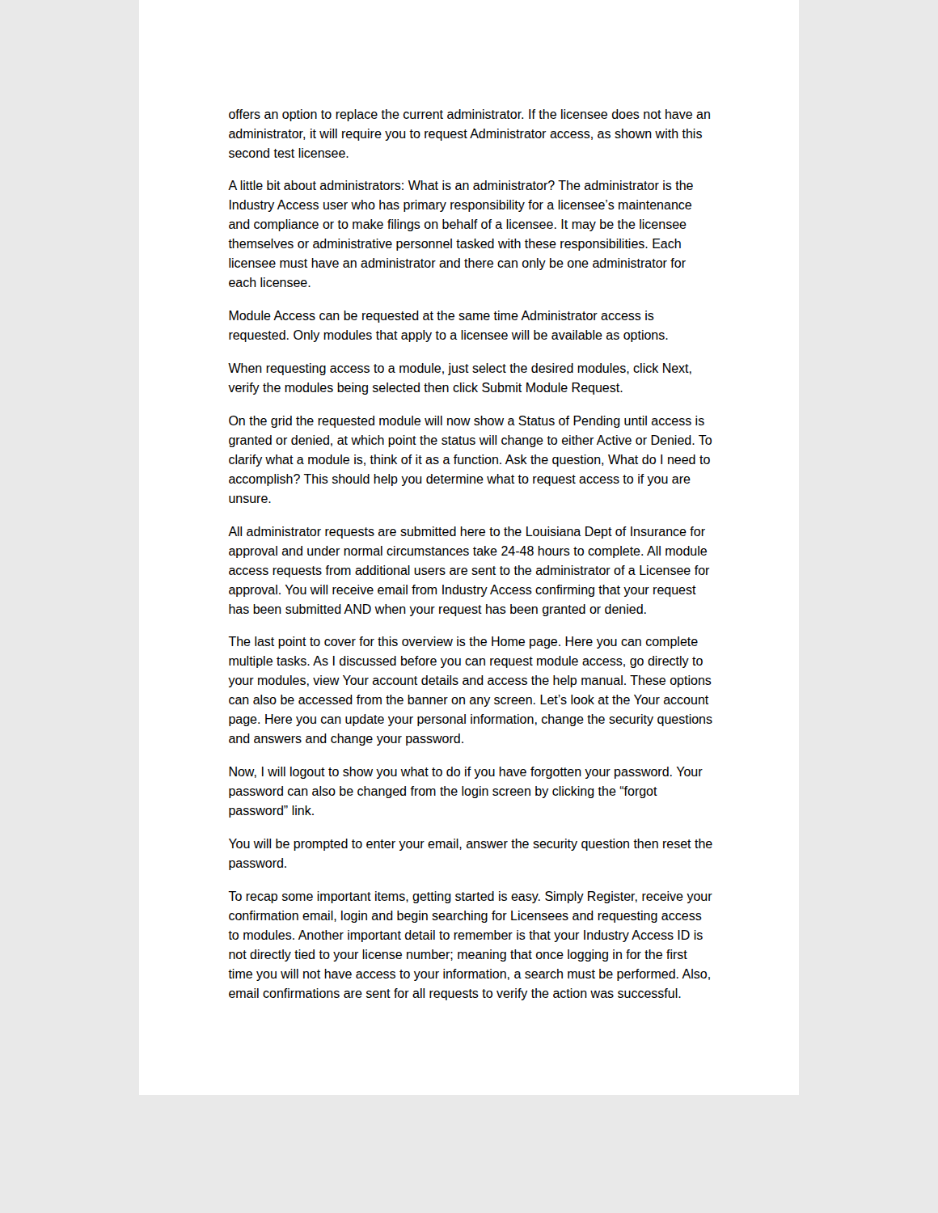offers an option to replace the current administrator. If the licensee does not have an administrator, it will require you to request Administrator access, as shown with this second test licensee.
A little bit about administrators: What is an administrator? The administrator is the Industry Access user who has primary responsibility for a licensee’s maintenance and compliance or to make filings on behalf of a licensee. It may be the licensee themselves or administrative personnel tasked with these responsibilities. Each licensee must have an administrator and there can only be one administrator for each licensee.
Module Access can be requested at the same time Administrator access is requested. Only modules that apply to a licensee will be available as options.
When requesting access to a module, just select the desired modules, click Next, verify the modules being selected then click Submit Module Request.
On the grid the requested module will now show a Status of Pending until access is granted or denied, at which point the status will change to either Active or Denied. To clarify what a module is, think of it as a function. Ask the question, What do I need to accomplish? This should help you determine what to request access to if you are unsure.
All administrator requests are submitted here to the Louisiana Dept of Insurance for approval and under normal circumstances take 24-48 hours to complete. All module access requests from additional users are sent to the administrator of a Licensee for approval. You will receive email from Industry Access confirming that your request has been submitted AND when your request has been granted or denied.
The last point to cover for this overview is the Home page. Here you can complete multiple tasks. As I discussed before you can request module access, go directly to your modules, view Your account details and access the help manual. These options can also be accessed from the banner on any screen. Let’s look at the Your account page. Here you can update your personal information, change the security questions and answers and change your password.
Now, I will logout to show you what to do if you have forgotten your password. Your password can also be changed from the login screen by clicking the “forgot password” link.
You will be prompted to enter your email, answer the security question then reset the password.
To recap some important items, getting started is easy. Simply Register, receive your confirmation email, login and begin searching for Licensees and requesting access to modules. Another important detail to remember is that your Industry Access ID is not directly tied to your license number; meaning that once logging in for the first time you will not have access to your information, a search must be performed. Also, email confirmations are sent for all requests to verify the action was successful.